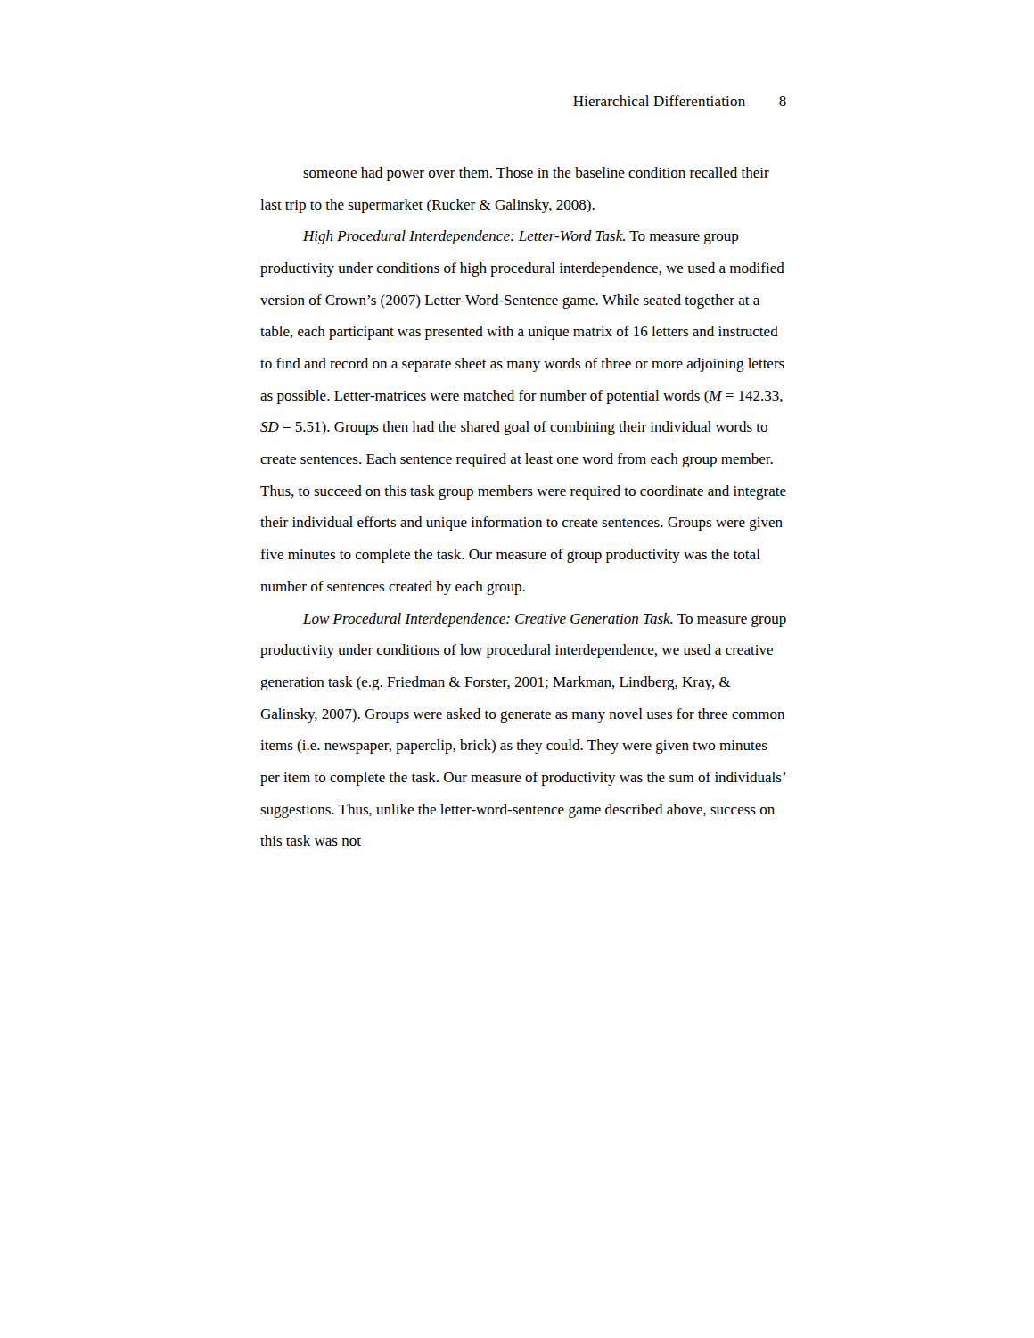Hierarchical Differentiation8
someone had power over them. Those in the baseline condition recalled their last trip to the supermarket (Rucker & Galinsky, 2008).
High Procedural Interdependence: Letter-Word Task. To measure group productivity under conditions of high procedural interdependence, we used a modified version of Crown’s (2007) Letter-Word-Sentence game. While seated together at a table, each participant was presented with a unique matrix of 16 letters and instructed to find and record on a separate sheet as many words of three or more adjoining letters as possible. Letter-matrices were matched for number of potential words (M = 142.33, SD = 5.51). Groups then had the shared goal of combining their individual words to create sentences. Each sentence required at least one word from each group member. Thus, to succeed on this task group members were required to coordinate and integrate their individual efforts and unique information to create sentences. Groups were given five minutes to complete the task. Our measure of group productivity was the total number of sentences created by each group.
Low Procedural Interdependence: Creative Generation Task. To measure group productivity under conditions of low procedural interdependence, we used a creative generation task (e.g. Friedman & Forster, 2001; Markman, Lindberg, Kray, & Galinsky, 2007). Groups were asked to generate as many novel uses for three common items (i.e. newspaper, paperclip, brick) as they could. They were given two minutes per item to complete the task. Our measure of productivity was the sum of individuals’ suggestions. Thus, unlike the letter-word-sentence game described above, success on this task was not